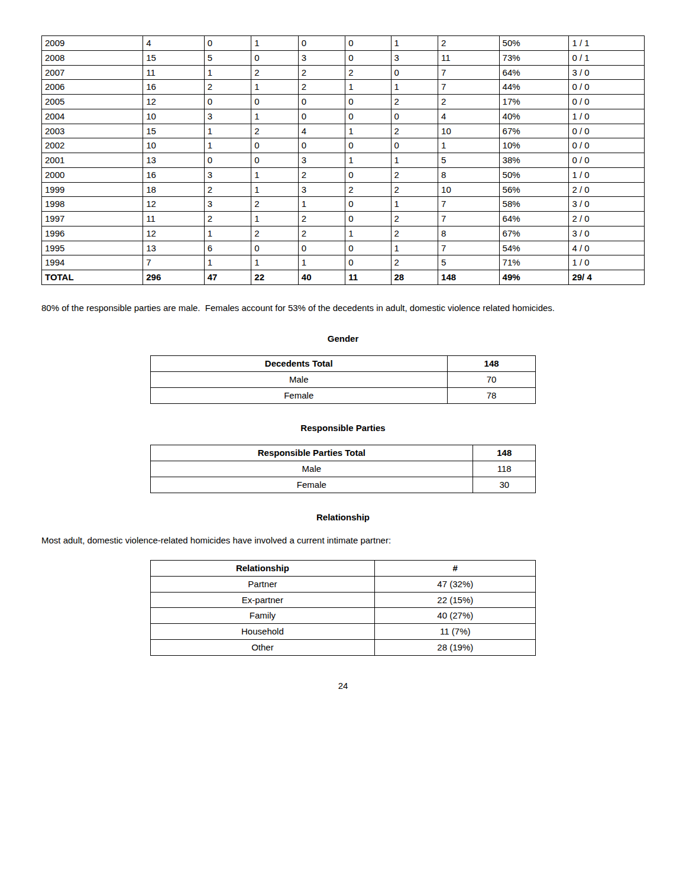| 2009 | 4 | 0 | 1 | 0 | 0 | 1 | 2 | 50% | 1 / 1 |
| 2008 | 15 | 5 | 0 | 3 | 0 | 3 | 11 | 73% | 0 / 1 |
| 2007 | 11 | 1 | 2 | 2 | 2 | 0 | 7 | 64% | 3 / 0 |
| 2006 | 16 | 2 | 1 | 2 | 1 | 1 | 7 | 44% | 0 / 0 |
| 2005 | 12 | 0 | 0 | 0 | 0 | 2 | 2 | 17% | 0 / 0 |
| 2004 | 10 | 3 | 1 | 0 | 0 | 0 | 4 | 40% | 1 / 0 |
| 2003 | 15 | 1 | 2 | 4 | 1 | 2 | 10 | 67% | 0 / 0 |
| 2002 | 10 | 1 | 0 | 0 | 0 | 0 | 1 | 10% | 0 / 0 |
| 2001 | 13 | 0 | 0 | 3 | 1 | 1 | 5 | 38% | 0 / 0 |
| 2000 | 16 | 3 | 1 | 2 | 0 | 2 | 8 | 50% | 1 / 0 |
| 1999 | 18 | 2 | 1 | 3 | 2 | 2 | 10 | 56% | 2 / 0 |
| 1998 | 12 | 3 | 2 | 1 | 0 | 1 | 7 | 58% | 3 / 0 |
| 1997 | 11 | 2 | 1 | 2 | 0 | 2 | 7 | 64% | 2 / 0 |
| 1996 | 12 | 1 | 2 | 2 | 1 | 2 | 8 | 67% | 3 / 0 |
| 1995 | 13 | 6 | 0 | 0 | 0 | 1 | 7 | 54% | 4 / 0 |
| 1994 | 7 | 1 | 1 | 1 | 0 | 2 | 5 | 71% | 1 / 0 |
| TOTAL | 296 | 47 | 22 | 40 | 11 | 28 | 148 | 49% | 29/ 4 |
80% of the responsible parties are male. Females account for 53% of the decedents in adult, domestic violence related homicides.
Gender
| Decedents Total | 148 |
| --- | --- |
| Male | 70 |
| Female | 78 |
Responsible Parties
| Responsible Parties Total | 148 |
| --- | --- |
| Male | 118 |
| Female | 30 |
Relationship
Most adult, domestic violence-related homicides have involved a current intimate partner:
| Relationship | # |
| --- | --- |
| Partner | 47 (32%) |
| Ex-partner | 22 (15%) |
| Family | 40 (27%) |
| Household | 11 (7%) |
| Other | 28 (19%) |
24